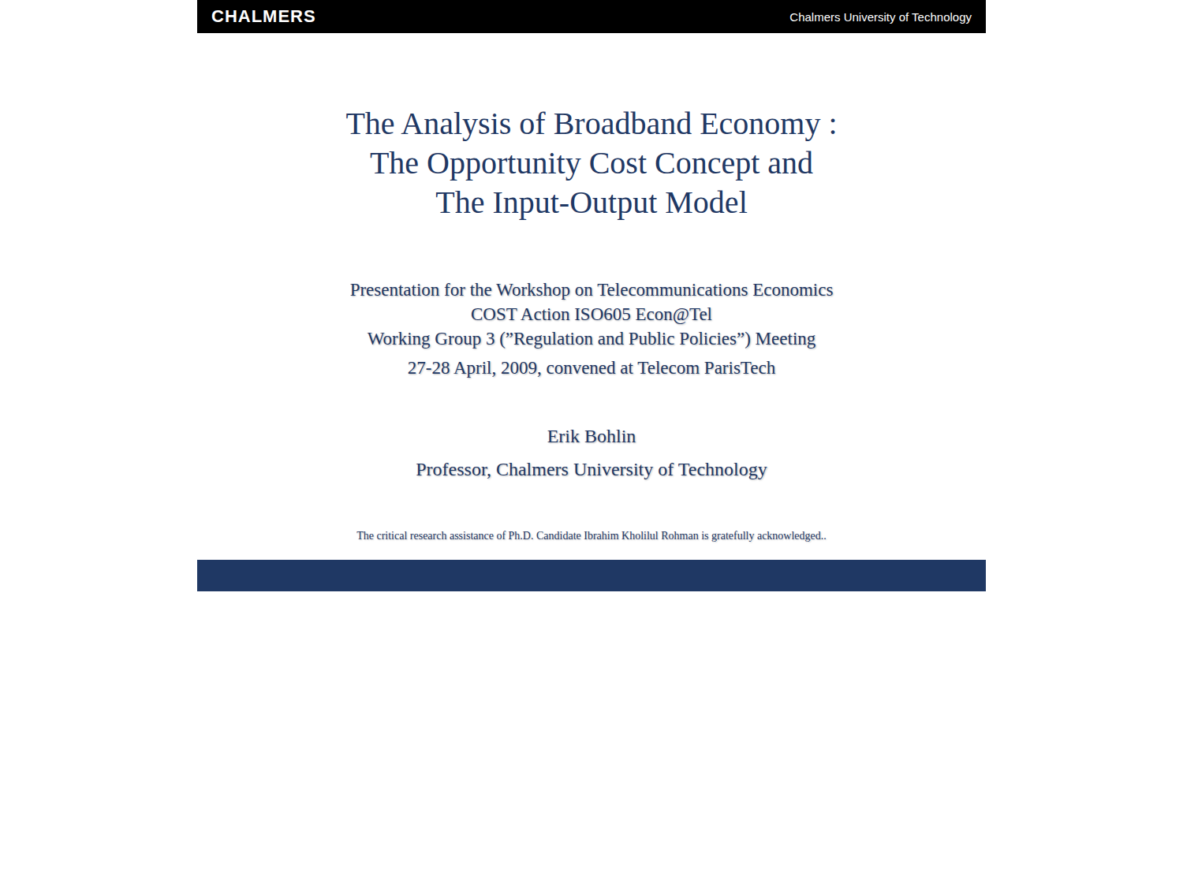CHALMERS
Chalmers University of Technology
The Analysis of Broadband Economy :
The Opportunity Cost Concept and
The Input-Output Model
Presentation for the Workshop on Telecommunications Economics
COST Action ISO605 Econ@Tel
Working Group 3 (”Regulation and Public Policies”) Meeting 27-28 April, 2009, convened at Telecom ParisTech
Erik Bohlin Professor, Chalmers University of Technology
The critical research assistance of Ph.D. Candidate Ibrahim Kholilul Rohman is gratefully acknowledged..